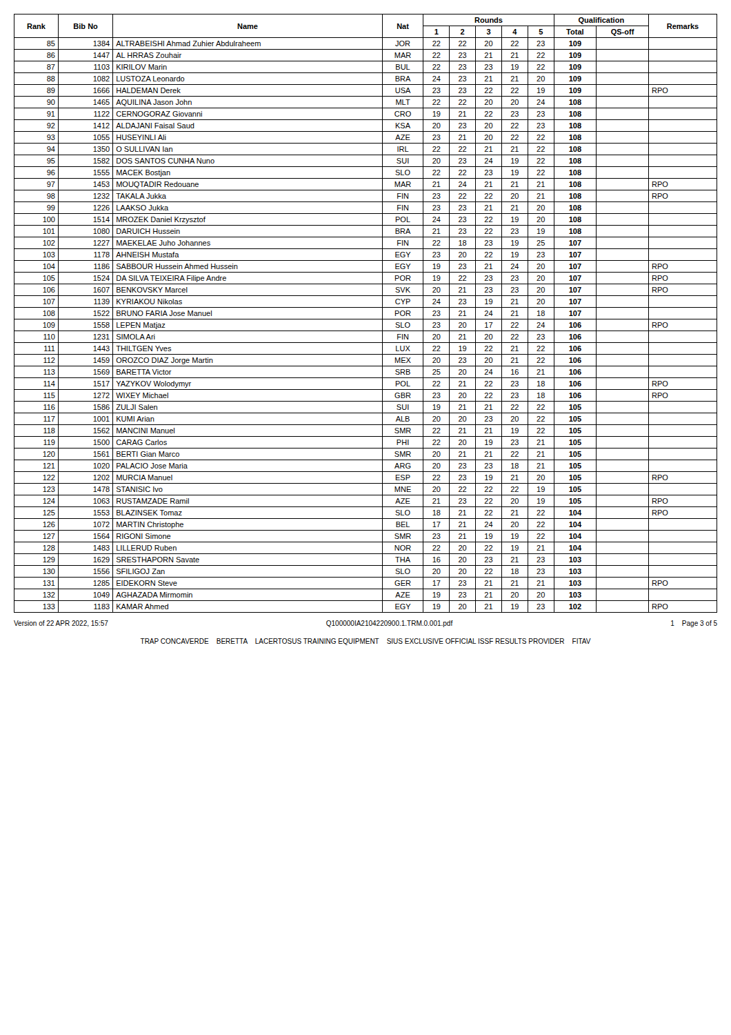| Rank | Bib No | Name | Nat | Rounds | Qualification | Remarks |
| --- | --- | --- | --- | --- | --- | --- |
| 1 | 2 | 3 | 4 | 5 | Total | QS-off |
| 85 | 1384 | ALTRABEISHI Ahmad Zuhier Abdulraheem | JOR | 22 | 22 | 20 | 22 | 23 | 109 | | |
| 86 | 1447 | AL HRRAS Zouhair | MAR | 22 | 23 | 21 | 21 | 22 | 109 | | |
| 87 | 1103 | KIRILOV Marin | BUL | 22 | 23 | 23 | 19 | 22 | 109 | | |
| 88 | 1082 | LUSTOZA Leonardo | BRA | 24 | 23 | 21 | 21 | 20 | 109 | | |
| 89 | 1666 | HALDEMAN Derek | USA | 23 | 23 | 22 | 22 | 19 | 109 | | RPO |
| 90 | 1465 | AQUILINA Jason John | MLT | 22 | 22 | 20 | 20 | 24 | 108 | | |
| 91 | 1122 | CERNOGORAZ Giovanni | CRO | 19 | 21 | 22 | 23 | 23 | 108 | | |
| 92 | 1412 | ALDAJANI Faisal Saud | KSA | 20 | 23 | 20 | 22 | 23 | 108 | | |
| 93 | 1055 | HUSEYINLI Ali | AZE | 23 | 21 | 20 | 22 | 22 | 108 | | |
| 94 | 1350 | O SULLIVAN Ian | IRL | 22 | 22 | 21 | 21 | 22 | 108 | | |
| 95 | 1582 | DOS SANTOS CUNHA Nuno | SUI | 20 | 23 | 24 | 19 | 22 | 108 | | |
| 96 | 1555 | MACEK Bostjan | SLO | 22 | 22 | 23 | 19 | 22 | 108 | | |
| 97 | 1453 | MOUQTADIR Redouane | MAR | 21 | 24 | 21 | 21 | 21 | 108 | | RPO |
| 98 | 1232 | TAKALA Jukka | FIN | 23 | 22 | 22 | 20 | 21 | 108 | | RPO |
| 99 | 1226 | LAAKSO Jukka | FIN | 23 | 23 | 21 | 21 | 20 | 108 | | |
| 100 | 1514 | MROZEK Daniel Krzysztof | POL | 24 | 23 | 22 | 19 | 20 | 108 | | |
| 101 | 1080 | DARUICH Hussein | BRA | 21 | 23 | 22 | 23 | 19 | 108 | | |
| 102 | 1227 | MAEKELAE Juho Johannes | FIN | 22 | 18 | 23 | 19 | 25 | 107 | | |
| 103 | 1178 | AHNEISH Mustafa | EGY | 23 | 20 | 22 | 19 | 23 | 107 | | |
| 104 | 1186 | SABBOUR Hussein Ahmed Hussein | EGY | 19 | 23 | 21 | 24 | 20 | 107 | | RPO |
| 105 | 1524 | DA SILVA TEIXEIRA Filipe Andre | POR | 19 | 22 | 23 | 23 | 20 | 107 | | RPO |
| 106 | 1607 | BENKOVSKY Marcel | SVK | 20 | 21 | 23 | 23 | 20 | 107 | | RPO |
| 107 | 1139 | KYRIAKOU Nikolas | CYP | 24 | 23 | 19 | 21 | 20 | 107 | | |
| 108 | 1522 | BRUNO FARIA Jose Manuel | POR | 23 | 21 | 24 | 21 | 18 | 107 | | |
| 109 | 1558 | LEPEN Matjaz | SLO | 23 | 20 | 17 | 22 | 24 | 106 | | RPO |
| 110 | 1231 | SIMOLA Ari | FIN | 20 | 21 | 20 | 22 | 23 | 106 | | |
| 111 | 1443 | THILTGEN Yves | LUX | 22 | 19 | 22 | 21 | 22 | 106 | | |
| 112 | 1459 | OROZCO DIAZ Jorge Martin | MEX | 20 | 23 | 20 | 21 | 22 | 106 | | |
| 113 | 1569 | BARETTA Victor | SRB | 25 | 20 | 24 | 16 | 21 | 106 | | |
| 114 | 1517 | YAZYKOV Wolodymyr | POL | 22 | 21 | 22 | 23 | 18 | 106 | | RPO |
| 115 | 1272 | WIXEY Michael | GBR | 23 | 20 | 22 | 23 | 18 | 106 | | RPO |
| 116 | 1586 | ZULJI Salen | SUI | 19 | 21 | 21 | 22 | 22 | 105 | | |
| 117 | 1001 | KUMI Arian | ALB | 20 | 20 | 23 | 20 | 22 | 105 | | |
| 118 | 1562 | MANCINI Manuel | SMR | 22 | 21 | 21 | 19 | 22 | 105 | | |
| 119 | 1500 | CARAG Carlos | PHI | 22 | 20 | 19 | 23 | 21 | 105 | | |
| 120 | 1561 | BERTI Gian Marco | SMR | 20 | 21 | 21 | 22 | 21 | 105 | | |
| 121 | 1020 | PALACIO Jose Maria | ARG | 20 | 23 | 23 | 18 | 21 | 105 | | |
| 122 | 1202 | MURCIA Manuel | ESP | 22 | 23 | 19 | 21 | 20 | 105 | | RPO |
| 123 | 1478 | STANISIC Ivo | MNE | 20 | 22 | 22 | 22 | 19 | 105 | | |
| 124 | 1063 | RUSTAMZADE Ramil | AZE | 21 | 23 | 22 | 20 | 19 | 105 | | RPO |
| 125 | 1553 | BLAZINSEK Tomaz | SLO | 18 | 21 | 22 | 21 | 22 | 104 | | RPO |
| 126 | 1072 | MARTIN Christophe | BEL | 17 | 21 | 24 | 20 | 22 | 104 | | |
| 127 | 1564 | RIGONI Simone | SMR | 23 | 21 | 19 | 19 | 22 | 104 | | |
| 128 | 1483 | LILLERUD Ruben | NOR | 22 | 20 | 22 | 19 | 21 | 104 | | |
| 129 | 1629 | SRESTHAPORN Savate | THA | 16 | 20 | 23 | 21 | 23 | 103 | | |
| 130 | 1556 | SFILIGOJ Zan | SLO | 20 | 20 | 22 | 18 | 23 | 103 | | |
| 131 | 1285 | EIDEKORN Steve | GER | 17 | 23 | 21 | 21 | 21 | 103 | | RPO |
| 132 | 1049 | AGHAZADA Mirmomin | AZE | 19 | 23 | 21 | 20 | 20 | 103 | | |
| 133 | 1183 | KAMAR Ahmed | EGY | 19 | 20 | 21 | 19 | 23 | 102 | | RPO |
Version of 22 APR 2022, 15:57 Q100000IA2104220900.1.TRM.0.001.pdf 1 Page 3 of 5
TRAP CONCAVERDE BERETTA LACERTOSUS TRAINING EQUIPMENT SIUS EXCLUSIVE OFFICIAL ISSF RESULTS PROVIDER FITAV